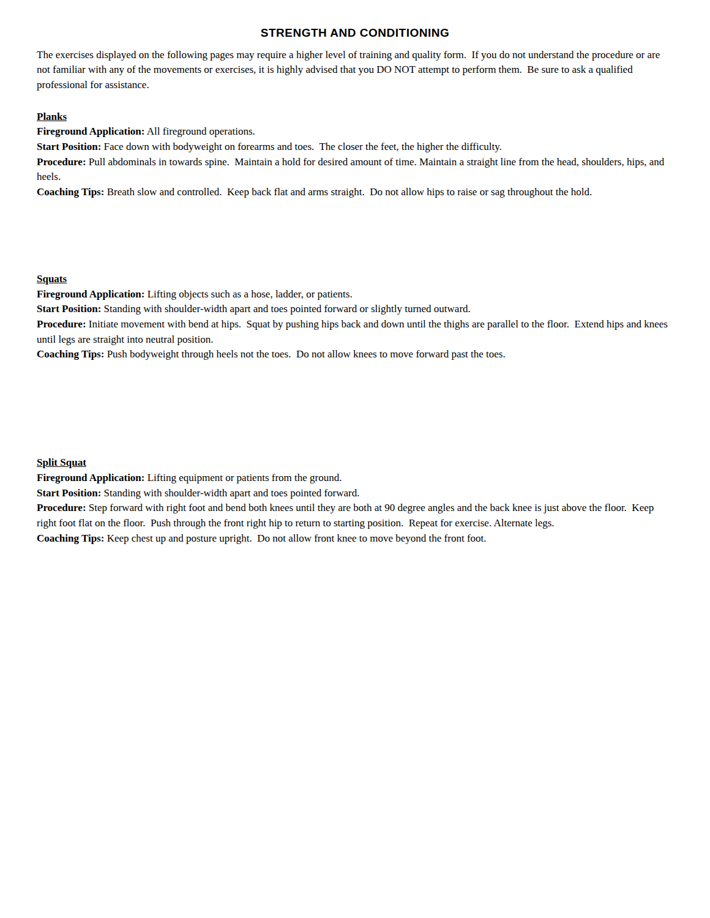STRENGTH AND CONDITIONING
The exercises displayed on the following pages may require a higher level of training and quality form. If you do not understand the procedure or are not familiar with any of the movements or exercises, it is highly advised that you DO NOT attempt to perform them. Be sure to ask a qualified professional for assistance.
Planks
Fireground Application: All fireground operations.
Start Position: Face down with bodyweight on forearms and toes. The closer the feet, the higher the difficulty.
Procedure: Pull abdominals in towards spine. Maintain a hold for desired amount of time. Maintain a straight line from the head, shoulders, hips, and heels.
Coaching Tips: Breath slow and controlled. Keep back flat and arms straight. Do not allow hips to raise or sag throughout the hold.
Squats
Fireground Application: Lifting objects such as a hose, ladder, or patients.
Start Position: Standing with shoulder-width apart and toes pointed forward or slightly turned outward.
Procedure: Initiate movement with bend at hips. Squat by pushing hips back and down until the thighs are parallel to the floor. Extend hips and knees until legs are straight into neutral position.
Coaching Tips: Push bodyweight through heels not the toes. Do not allow knees to move forward past the toes.
Split Squat
Fireground Application: Lifting equipment or patients from the ground.
Start Position: Standing with shoulder-width apart and toes pointed forward.
Procedure: Step forward with right foot and bend both knees until they are both at 90 degree angles and the back knee is just above the floor. Keep right foot flat on the floor. Push through the front right hip to return to starting position. Repeat for exercise. Alternate legs.
Coaching Tips: Keep chest up and posture upright. Do not allow front knee to move beyond the front foot.